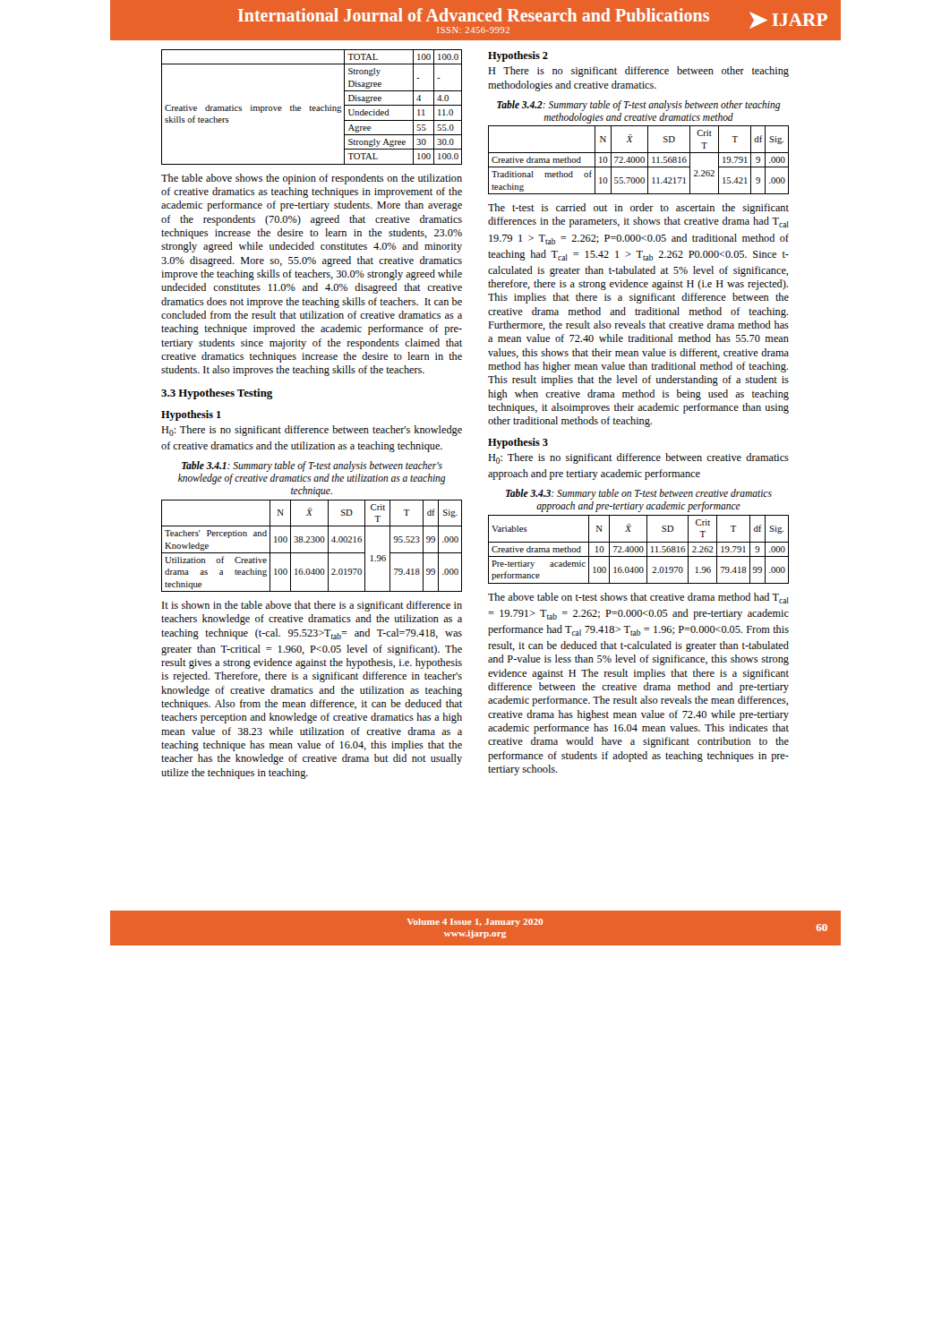International Journal of Advanced Research and Publications
ISSN: 2456-9992
➤IJARP
| | TOTAL | 100 | 100.0 |
| Creative dramatics improve the teaching skills of teachers | Strongly Disagree | - | - |
| Disagree | 4 | 4.0 |
| Undecided | 11 | 11.0 |
| Agree | 55 | 55.0 |
| Strongly Agree | 30 | 30.0 |
| TOTAL | 100 | 100.0 |
The table above shows the opinion of respondents on the utilization of creative dramatics as teaching techniques in improvement of the academic performance of pre-tertiary students. More than average of the respondents (70.0%) agreed that creative dramatics techniques increase the desire to learn in the students, 23.0% strongly agreed while undecided constitutes 4.0% and minority 3.0% disagreed. More so, 55.0% agreed that creative dramatics improve the teaching skills of teachers, 30.0% strongly agreed while undecided constitutes 11.0% and 4.0% disagreed that creative dramatics does not improve the teaching skills of teachers. It can be concluded from the result that utilization of creative dramatics as a teaching technique improved the academic performance of pre-tertiary students since majority of the respondents claimed that creative dramatics techniques increase the desire to learn in the students. It also improves the teaching skills of the teachers.
3.3 Hypotheses Testing
Hypothesis 1
H0: There is no significant difference between teacher's knowledge of creative dramatics and the utilization as a teaching technique.
Table 3.4.1: Summary table of T-test analysis between teacher's knowledge of creative dramatics and the utilization as a teaching technique.
| | N | X̄ | SD | Crit T | T | df | Sig. |
| Teachers' Perception and Knowledge | 100 | 38.2300 | 4.00216 | 1.96 | 95.523 | 99 | .000 |
| Utilization of Creative drama as a teaching technique | 100 | 16.0400 | 2.01970 | 79.418 | 99 | .000 |
It is shown in the table above that there is a significant difference in teachers knowledge of creative dramatics and the utilization as a teaching technique (t-cal. 95.523>Ttab= and T-cal=79.418, was greater than T-critical = 1.960, P<0.05 level of significant). The result gives a strong evidence against the hypothesis, i.e. hypothesis is rejected. Therefore, there is a significant difference in teacher's knowledge of creative dramatics and the utilization as teaching techniques. Also from the mean difference, it can be deduced that teachers perception and knowledge of creative dramatics has a high mean value of 38.23 while utilization of creative drama as a teaching technique has mean value of 16.04, this implies that the teacher has the knowledge of creative drama but did not usually utilize the techniques in teaching.
Hypothesis 2
H There is no significant difference between other teaching methodologies and creative dramatics.
Table 3.4.2: Summary table of T-test analysis between other teaching methodologies and creative dramatics method
| | N | X̄ | SD | Crit T | T | df | Sig. |
| Creative drama method | 10 | 72.4000 | 11.56816 | 2.262 | 19.791 | 9 | .000 |
| Traditional method of teaching | 10 | 55.7000 | 11.42171 | 15.421 | 9 | .000 |
The t-test is carried out in order to ascertain the significant differences in the parameters, it shows that creative drama had Tcal 19.79 1 > Ttab = 2.262; P=0.000<0.05 and traditional method of teaching had Tcal = 15.42 1 > Ttab 2.262 P0.000<0.05. Since t-calculated is greater than t-tabulated at 5% level of significance, therefore, there is a strong evidence against H (i.e H was rejected). This implies that there is a significant difference between the creative drama method and traditional method of teaching. Furthermore, the result also reveals that creative drama method has a mean value of 72.40 while traditional method has 55.70 mean values, this shows that their mean value is different, creative drama method has higher mean value than traditional method of teaching. This result implies that the level of understanding of a student is high when creative drama method is being used as teaching techniques, it alsoimproves their academic performance than using other traditional methods of teaching.
Hypothesis 3
H0: There is no significant difference between creative dramatics approach and pre tertiary academic performance
Table 3.4.3: Summary table on T-test between creative dramatics approach and pre-tertiary academic performance
| Variables | N | X̄ | SD | Crit T | T | df | Sig. |
| Creative drama method | 10 | 72.4000 | 11.56816 | 2.262 | 19.791 | 9 | .000 |
| Pre-tertiary academic performance | 100 | 16.0400 | 2.01970 | 1.96 | 79.418 | 99 | .000 |
The above table on t-test shows that creative drama method had Tcal = 19.791> Ttab = 2.262; P=0.000<0.05 and pre-tertiary academic performance had Tcal 79.418> Ttab = 1.96; P=0.000<0.05. From this result, it can be deduced that t-calculated is greater than t-tabulated and P-value is less than 5% level of significance, this shows strong evidence against H The result implies that there is a significant difference between the creative drama method and pre-tertiary academic performance. The result also reveals the mean differences, creative drama has highest mean value of 72.40 while pre-tertiary academic performance has 16.04 mean values. This indicates that creative drama would have a significant contribution to the performance of students if adopted as teaching techniques in pre-tertiary schools.
Volume 4 Issue 1, January 2020
www.ijarp.org
60